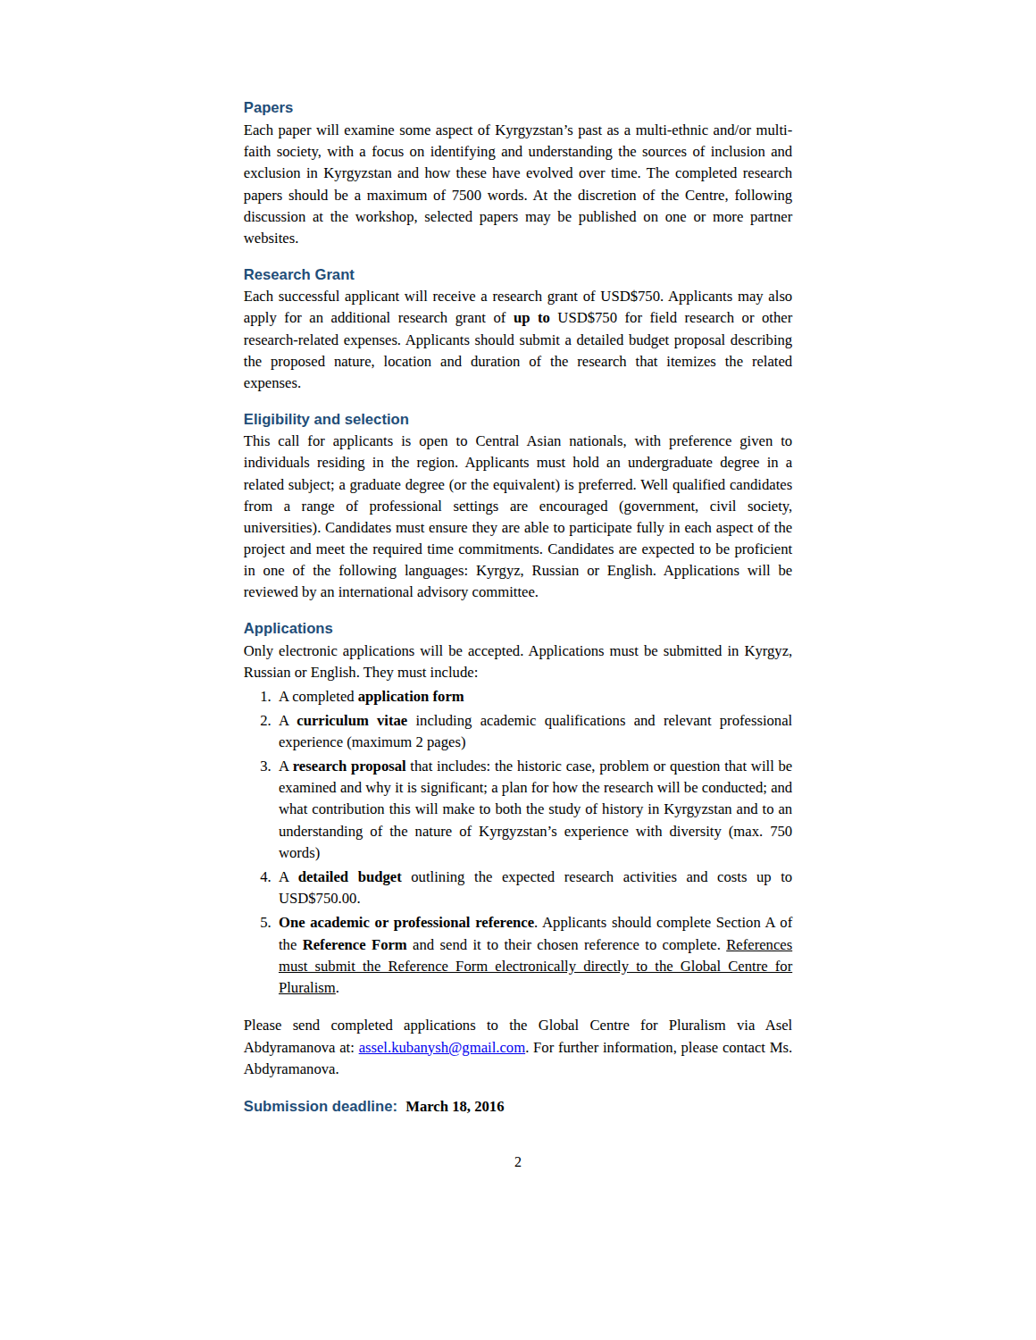Papers
Each paper will examine some aspect of Kyrgyzstan’s past as a multi-ethnic and/or multi-faith society, with a focus on identifying and understanding the sources of inclusion and exclusion in Kyrgyzstan and how these have evolved over time. The completed research papers should be a maximum of 7500 words. At the discretion of the Centre, following discussion at the workshop, selected papers may be published on one or more partner websites.
Research Grant
Each successful applicant will receive a research grant of USD$750. Applicants may also apply for an additional research grant of up to USD$750 for field research or other research-related expenses. Applicants should submit a detailed budget proposal describing the proposed nature, location and duration of the research that itemizes the related expenses.
Eligibility and selection
This call for applicants is open to Central Asian nationals, with preference given to individuals residing in the region. Applicants must hold an undergraduate degree in a related subject; a graduate degree (or the equivalent) is preferred. Well qualified candidates from a range of professional settings are encouraged (government, civil society, universities). Candidates must ensure they are able to participate fully in each aspect of the project and meet the required time commitments. Candidates are expected to be proficient in one of the following languages: Kyrgyz, Russian or English. Applications will be reviewed by an international advisory committee.
Applications
Only electronic applications will be accepted. Applications must be submitted in Kyrgyz, Russian or English. They must include:
A completed application form
A curriculum vitae including academic qualifications and relevant professional experience (maximum 2 pages)
A research proposal that includes: the historic case, problem or question that will be examined and why it is significant; a plan for how the research will be conducted; and what contribution this will make to both the study of history in Kyrgyzstan and to an understanding of the nature of Kyrgyzstan’s experience with diversity (max. 750 words)
A detailed budget outlining the expected research activities and costs up to USD$750.00.
One academic or professional reference. Applicants should complete Section A of the Reference Form and send it to their chosen reference to complete. References must submit the Reference Form electronically directly to the Global Centre for Pluralism.
Please send completed applications to the Global Centre for Pluralism via Asel Abdyramanova at: assel.kubanysh@gmail.com. For further information, please contact Ms. Abdyramanova.
Submission deadline: March 18, 2016
2